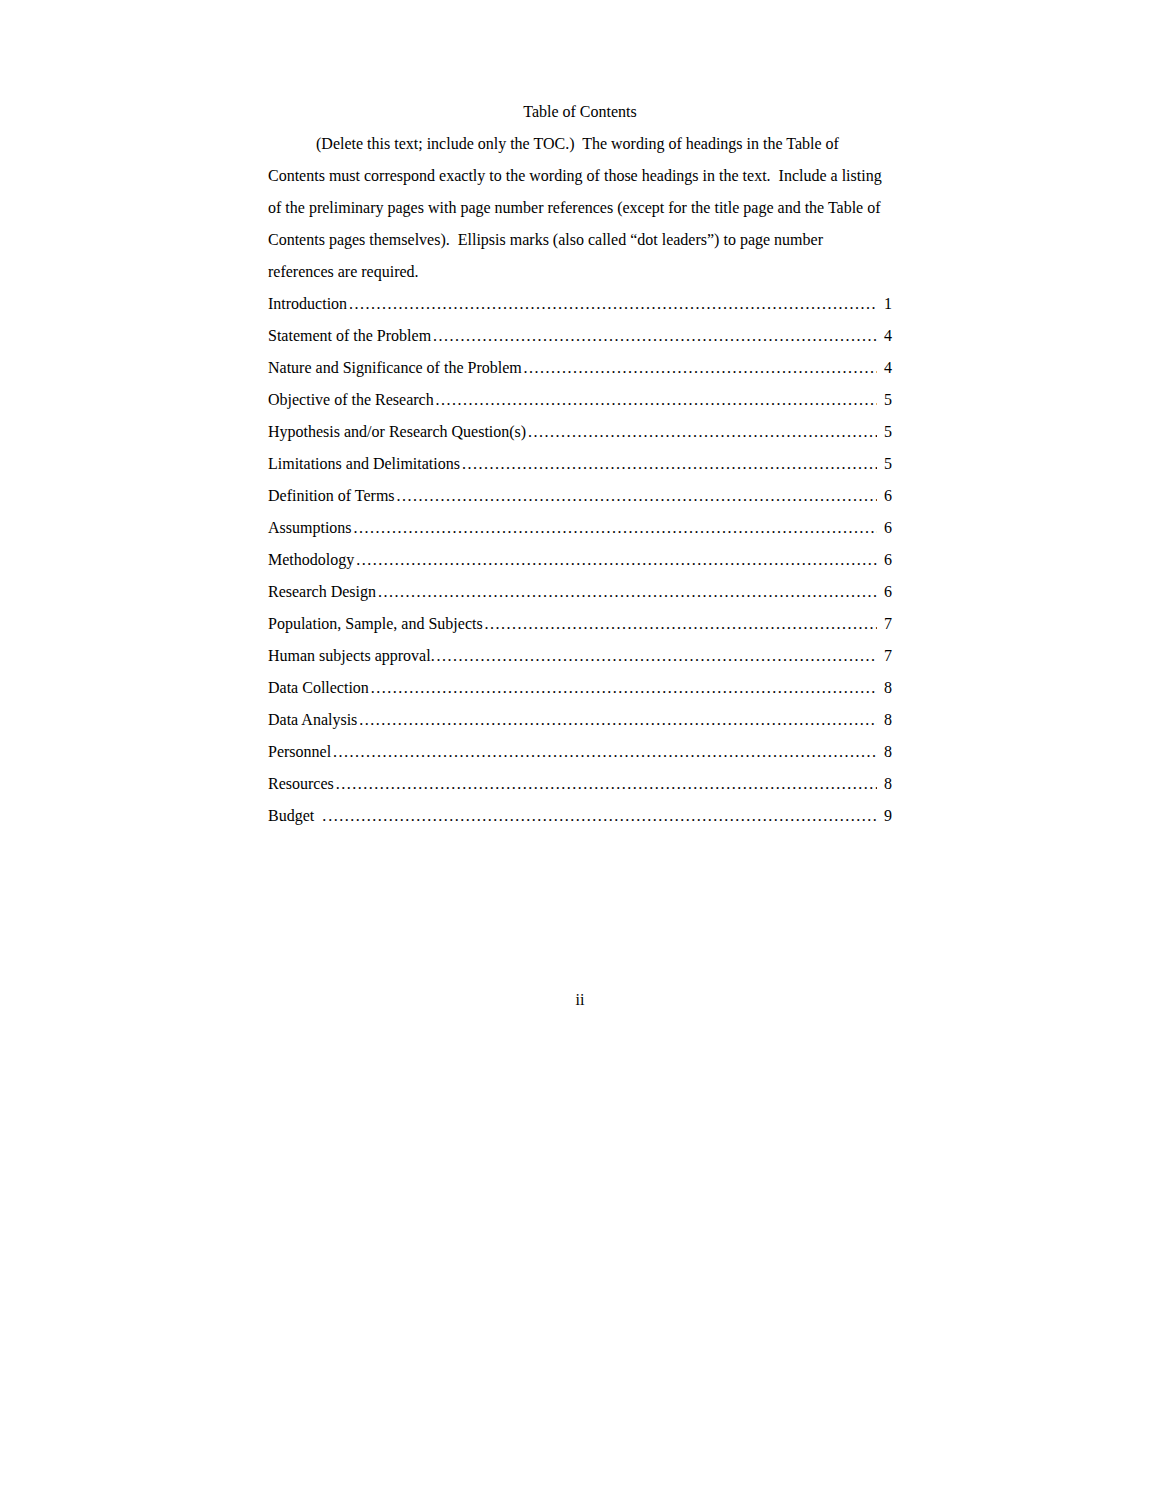Table of Contents
(Delete this text; include only the TOC.) The wording of headings in the Table of Contents must correspond exactly to the wording of those headings in the text. Include a listing of the preliminary pages with page number references (except for the title page and the Table of Contents pages themselves). Ellipsis marks (also called “dot leaders”) to page number references are required.
Introduction .................................................................................................................. 1
Statement of the Problem .............................................................................................. 4
Nature and Significance of the Problem ....................................................................... 4
Objective of the Research .............................................................................................. 5
Hypothesis and/or Research Question(s) ....................................................................... 5
Limitations and Delimitations ...................................................................................... 5
Definition of Terms .................................................................................................... 6
Assumptions .............................................................................................................. 6
Methodology ................................................................................................................. 6
Research Design ......................................................................................................... 6
Population, Sample, and Subjects ............................................................................. 7
Human subjects approval. ................................................................................... 7
Data Collection .......................................................................................................... 8
Data Analysis ............................................................................................................ 8
Personnel ................................................................................................................... 8
Resources .................................................................................................................. 8
Budget . .................................................................................................................. 9
ii